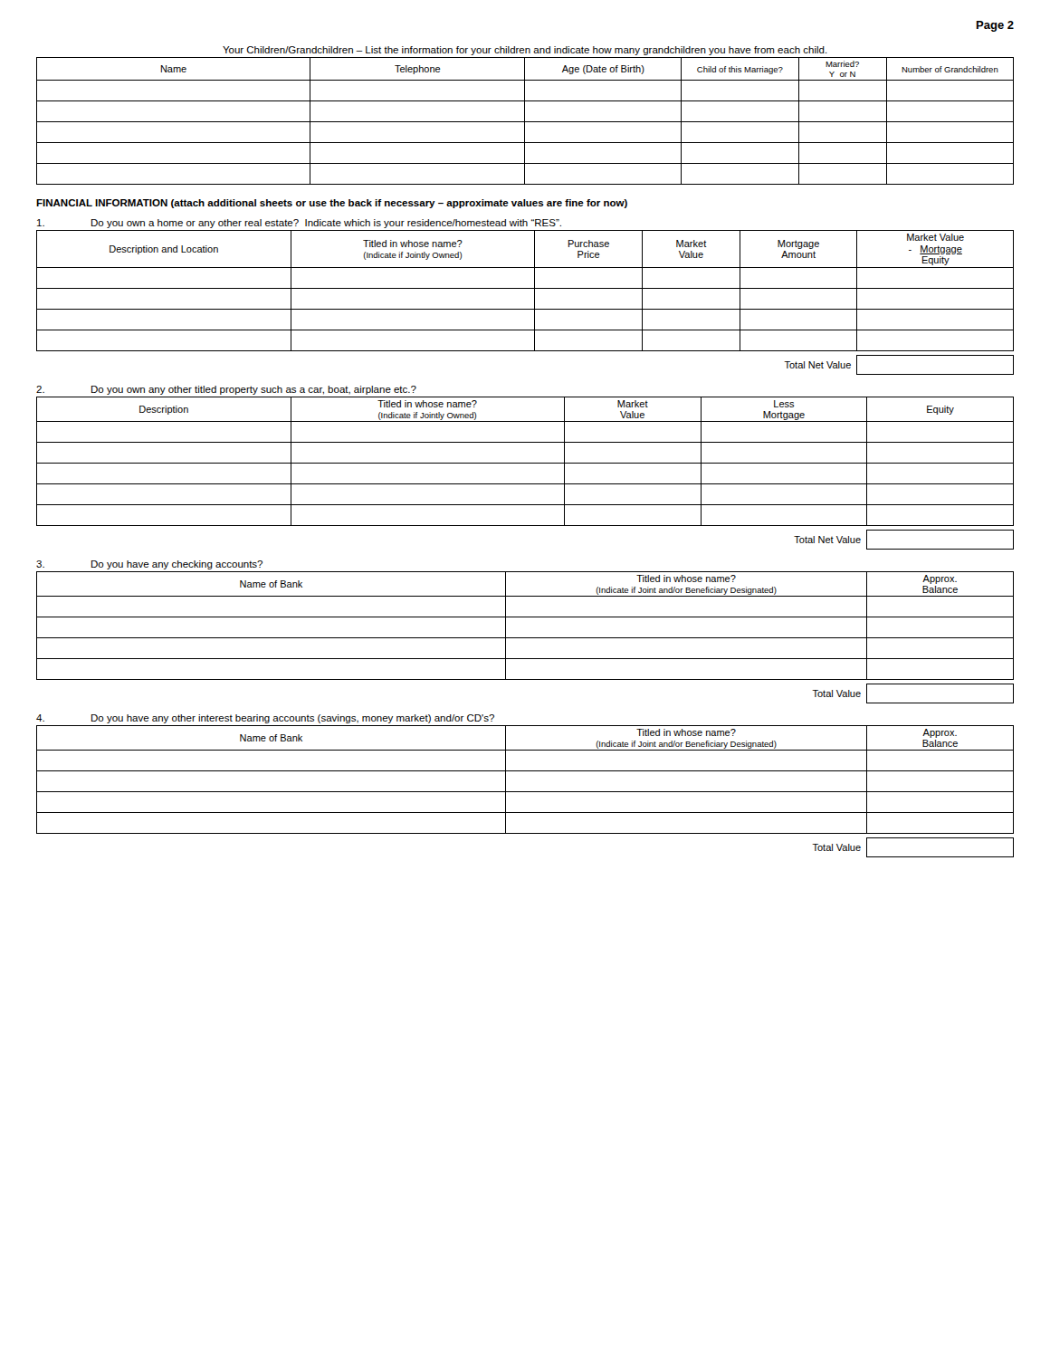Page 2
Your Children/Grandchildren – List the information for your children and indicate how many grandchildren you have from each child.
| Name | Telephone | Age (Date of Birth) | Child of this Marriage? | Married? Y or N | Number of Grandchildren |
| --- | --- | --- | --- | --- | --- |
FINANCIAL INFORMATION (attach additional sheets or use the back if necessary – approximate values are fine for now)
1. Do you own a home or any other real estate? Indicate which is your residence/homestead with “RES”.
| Description and Location | Titled in whose name? (Indicate if Jointly Owned) | Purchase Price | Market Value | Mortgage Amount | Market Value - Mortgage Equity |
| --- | --- | --- | --- | --- | --- |
| Total Net Value | |
2. Do you own any other titled property such as a car, boat, airplane etc.?
| Description | Titled in whose name? (Indicate if Jointly Owned) | Market Value | Less Mortgage | Equity |
| --- | --- | --- | --- | --- |
| Total Net Value | |
3. Do you have any checking accounts?
| Name of Bank | Titled in whose name? (Indicate if Joint and/or Beneficiary Designated) | Approx. Balance |
| --- | --- | --- |
| Total Value | |
4. Do you have any other interest bearing accounts (savings, money market) and/or CD's?
| Name of Bank | Titled in whose name? (Indicate if Joint and/or Beneficiary Designated) | Approx. Balance |
| --- | --- | --- |
| Total Value | |